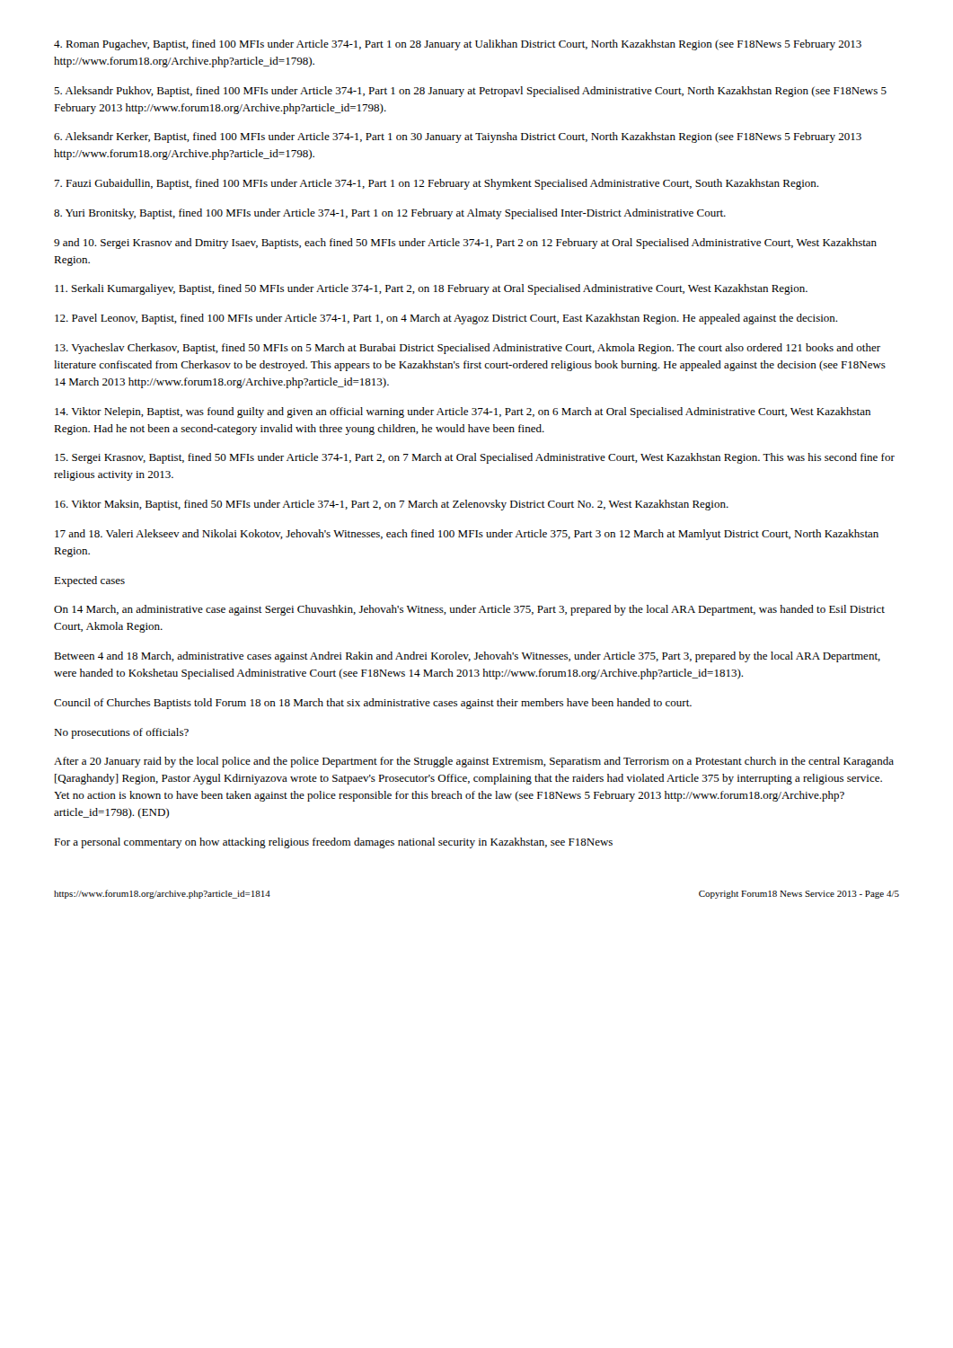4. Roman Pugachev, Baptist, fined 100 MFIs under Article 374-1, Part 1 on 28 January at Ualikhan District Court, North Kazakhstan Region (see F18News 5 February 2013 http://www.forum18.org/Archive.php?article_id=1798).
5. Aleksandr Pukhov, Baptist, fined 100 MFIs under Article 374-1, Part 1 on 28 January at Petropavl Specialised Administrative Court, North Kazakhstan Region (see F18News 5 February 2013 http://www.forum18.org/Archive.php?article_id=1798).
6. Aleksandr Kerker, Baptist, fined 100 MFIs under Article 374-1, Part 1 on 30 January at Taiynsha District Court, North Kazakhstan Region (see F18News 5 February 2013 http://www.forum18.org/Archive.php?article_id=1798).
7. Fauzi Gubaidullin, Baptist, fined 100 MFIs under Article 374-1, Part 1 on 12 February at Shymkent Specialised Administrative Court, South Kazakhstan Region.
8. Yuri Bronitsky, Baptist, fined 100 MFIs under Article 374-1, Part 1 on 12 February at Almaty Specialised Inter-District Administrative Court.
9 and 10. Sergei Krasnov and Dmitry Isaev, Baptists, each fined 50 MFIs under Article 374-1, Part 2 on 12 February at Oral Specialised Administrative Court, West Kazakhstan Region.
11. Serkali Kumargaliyev, Baptist, fined 50 MFIs under Article 374-1, Part 2, on 18 February at Oral Specialised Administrative Court, West Kazakhstan Region.
12. Pavel Leonov, Baptist, fined 100 MFIs under Article 374-1, Part 1, on 4 March at Ayagoz District Court, East Kazakhstan Region. He appealed against the decision.
13. Vyacheslav Cherkasov, Baptist, fined 50 MFIs on 5 March at Burabai District Specialised Administrative Court, Akmola Region. The court also ordered 121 books and other literature confiscated from Cherkasov to be destroyed. This appears to be Kazakhstan's first court-ordered religious book burning. He appealed against the decision (see F18News 14 March 2013 http://www.forum18.org/Archive.php?article_id=1813).
14. Viktor Nelepin, Baptist, was found guilty and given an official warning under Article 374-1, Part 2, on 6 March at Oral Specialised Administrative Court, West Kazakhstan Region. Had he not been a second-category invalid with three young children, he would have been fined.
15. Sergei Krasnov, Baptist, fined 50 MFIs under Article 374-1, Part 2, on 7 March at Oral Specialised Administrative Court, West Kazakhstan Region. This was his second fine for religious activity in 2013.
16. Viktor Maksin, Baptist, fined 50 MFIs under Article 374-1, Part 2, on 7 March at Zelenovsky District Court No. 2, West Kazakhstan Region.
17 and 18. Valeri Alekseev and Nikolai Kokotov, Jehovah's Witnesses, each fined 100 MFIs under Article 375, Part 3 on 12 March at Mamlyut District Court, North Kazakhstan Region.
Expected cases
On 14 March, an administrative case against Sergei Chuvashkin, Jehovah's Witness, under Article 375, Part 3, prepared by the local ARA Department, was handed to Esil District Court, Akmola Region.
Between 4 and 18 March, administrative cases against Andrei Rakin and Andrei Korolev, Jehovah's Witnesses, under Article 375, Part 3, prepared by the local ARA Department, were handed to Kokshetau Specialised Administrative Court (see F18News 14 March 2013 http://www.forum18.org/Archive.php?article_id=1813).
Council of Churches Baptists told Forum 18 on 18 March that six administrative cases against their members have been handed to court.
No prosecutions of officials?
After a 20 January raid by the local police and the police Department for the Struggle against Extremism, Separatism and Terrorism on a Protestant church in the central Karaganda [Qaraghandy] Region, Pastor Aygul Kdirniyazova wrote to Satpaev's Prosecutor's Office, complaining that the raiders had violated Article 375 by interrupting a religious service. Yet no action is known to have been taken against the police responsible for this breach of the law (see F18News 5 February 2013 http://www.forum18.org/Archive.php?article_id=1798). (END)
For a personal commentary on how attacking religious freedom damages national security in Kazakhstan, see F18News
https://www.forum18.org/archive.php?article_id=1814 Copyright Forum18 News Service 2013 - Page 4/5